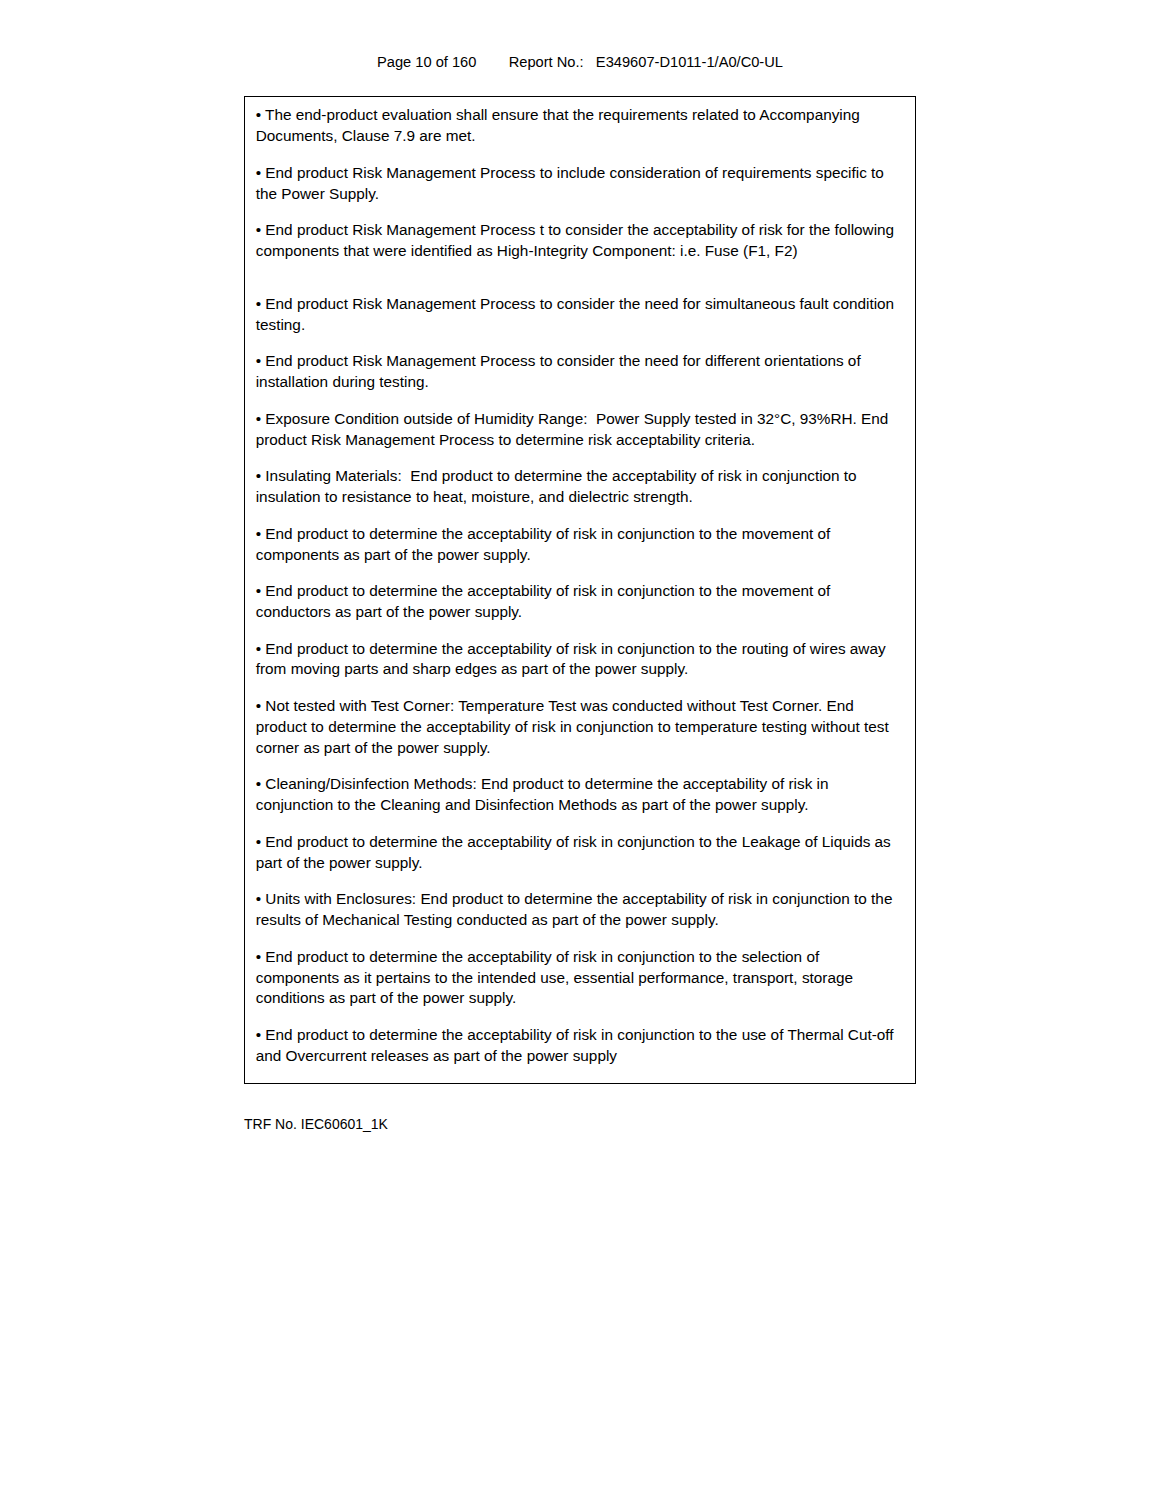Page 10 of 160 Report No.: E349607-D1011-1/A0/C0-UL
• The end-product evaluation shall ensure that the requirements related to Accompanying Documents, Clause 7.9 are met.
• End product Risk Management Process to include consideration of requirements specific to the Power Supply.
• End product Risk Management Process t to consider the acceptability of risk for the following components that were identified as High-Integrity Component: i.e. Fuse (F1, F2)
• End product Risk Management Process to consider the need for simultaneous fault condition testing.
• End product Risk Management Process to consider the need for different orientations of installation during testing.
• Exposure Condition outside of Humidity Range: Power Supply tested in 32°C, 93%RH. End product Risk Management Process to determine risk acceptability criteria.
• Insulating Materials: End product to determine the acceptability of risk in conjunction to insulation to resistance to heat, moisture, and dielectric strength.
• End product to determine the acceptability of risk in conjunction to the movement of components as part of the power supply.
• End product to determine the acceptability of risk in conjunction to the movement of conductors as part of the power supply.
• End product to determine the acceptability of risk in conjunction to the routing of wires away from moving parts and sharp edges as part of the power supply.
• Not tested with Test Corner: Temperature Test was conducted without Test Corner. End product to determine the acceptability of risk in conjunction to temperature testing without test corner as part of the power supply.
• Cleaning/Disinfection Methods: End product to determine the acceptability of risk in conjunction to the Cleaning and Disinfection Methods as part of the power supply.
• End product to determine the acceptability of risk in conjunction to the Leakage of Liquids as part of the power supply.
• Units with Enclosures: End product to determine the acceptability of risk in conjunction to the results of Mechanical Testing conducted as part of the power supply.
• End product to determine the acceptability of risk in conjunction to the selection of components as it pertains to the intended use, essential performance, transport, storage conditions as part of the power supply.
• End product to determine the acceptability of risk in conjunction to the use of Thermal Cut-off and Overcurrent releases as part of the power supply
TRF No. IEC60601_1K